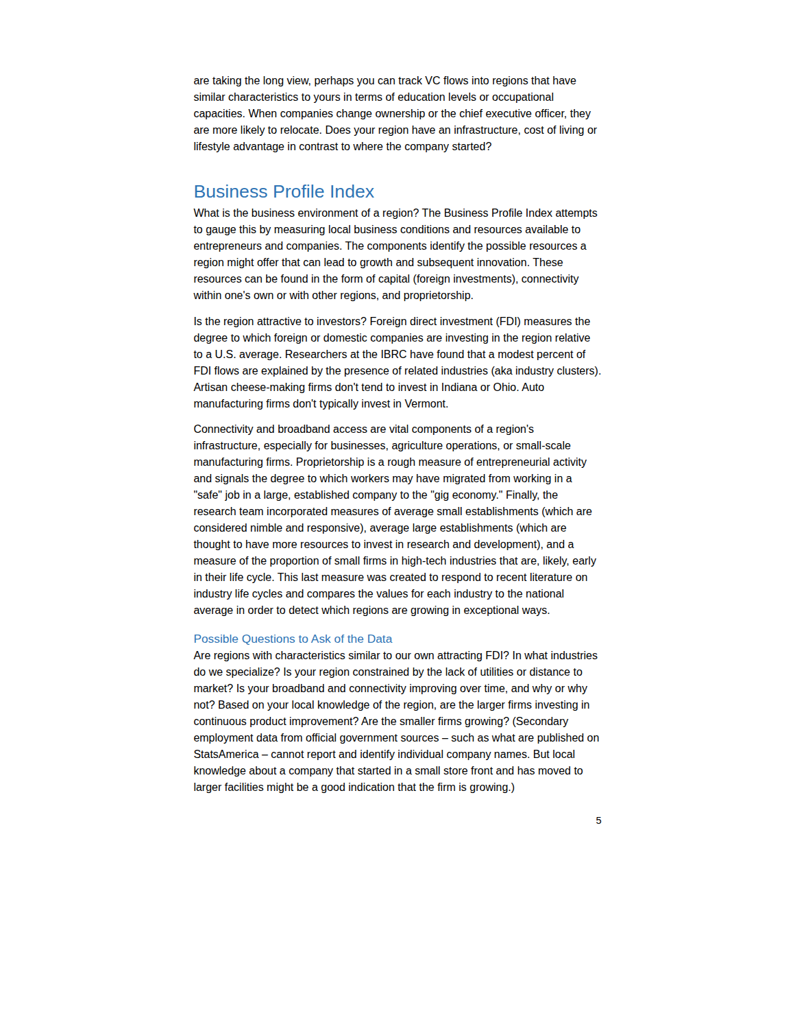are taking the long view, perhaps you can track VC flows into regions that have similar characteristics to yours in terms of education levels or occupational capacities. When companies change ownership or the chief executive officer, they are more likely to relocate. Does your region have an infrastructure, cost of living or lifestyle advantage in contrast to where the company started?
Business Profile Index
What is the business environment of a region? The Business Profile Index attempts to gauge this by measuring local business conditions and resources available to entrepreneurs and companies. The components identify the possible resources a region might offer that can lead to growth and subsequent innovation. These resources can be found in the form of capital (foreign investments), connectivity within one's own or with other regions, and proprietorship.
Is the region attractive to investors? Foreign direct investment (FDI) measures the degree to which foreign or domestic companies are investing in the region relative to a U.S. average. Researchers at the IBRC have found that a modest percent of FDI flows are explained by the presence of related industries (aka industry clusters). Artisan cheese-making firms don't tend to invest in Indiana or Ohio. Auto manufacturing firms don't typically invest in Vermont.
Connectivity and broadband access are vital components of a region's infrastructure, especially for businesses, agriculture operations, or small-scale manufacturing firms. Proprietorship is a rough measure of entrepreneurial activity and signals the degree to which workers may have migrated from working in a "safe" job in a large, established company to the "gig economy." Finally, the research team incorporated measures of average small establishments (which are considered nimble and responsive), average large establishments (which are thought to have more resources to invest in research and development), and a measure of the proportion of small firms in high-tech industries that are, likely, early in their life cycle. This last measure was created to respond to recent literature on industry life cycles and compares the values for each industry to the national average in order to detect which regions are growing in exceptional ways.
Possible Questions to Ask of the Data
Are regions with characteristics similar to our own attracting FDI? In what industries do we specialize? Is your region constrained by the lack of utilities or distance to market? Is your broadband and connectivity improving over time, and why or why not? Based on your local knowledge of the region, are the larger firms investing in continuous product improvement? Are the smaller firms growing? (Secondary employment data from official government sources – such as what are published on StatsAmerica – cannot report and identify individual company names. But local knowledge about a company that started in a small store front and has moved to larger facilities might be a good indication that the firm is growing.)
5